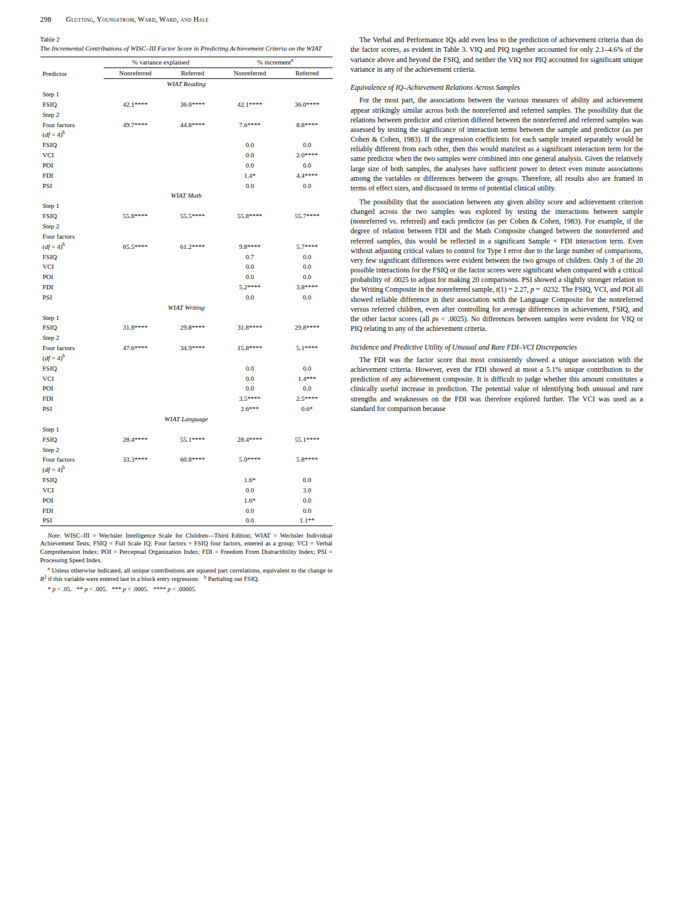298 Glutting, Youngstrom, Ward, Ward, and Hale
Table 2 The Incremental Contributions of WISC–III Factor Score in Predicting Achievement Criteria on the WIAT
| Predictor | % variance explained | % increment a |
| --- | --- | --- |
| Nonreferred | Referred | Nonreferred | Referred |
| WIAT Reading |
| Step 1 | | | | |
| FSIQ | 42.1**** | 36.0**** | 42.1**** | 36.0**** |
| Step 2 | | | | |
| Four factors | 49.7**** | 44.8**** | 7.6**** | 8.8**** |
| ( df = 4) b | | | | |
| FSIQ | | | 0.0 | 0.0 |
| VCI | | | 0.0 | 2.0**** |
| POI | | | 0.0 | 0.0 |
| FDI | | | 1.4* | 4.4**** |
| PSI | | | 0.0 | 0.0 |
| WIAT Math |
| Step 1 | | | | |
| FSIQ | 55.8**** | 55.5**** | 55.8**** | 55.7**** |
| Step 2 | | | | |
| Four factors | | | | |
| ( df = 4) b | 65.5**** | 61.2**** | 9.8**** | 5.7**** |
| FSIQ | | | 0.7 | 0.0 |
| VCI | | | 0.0 | 0.0 |
| POI | | | 0.0 | 0.0 |
| FDI | | | 5.2**** | 3.8**** |
| PSI | | | 0.0 | 0.0 |
| WIAT Writing |
| Step 1 | | | | |
| FSIQ | 31.8**** | 29.8**** | 31.8**** | 29.8**** |
| Step 2 | | | | |
| Four factors | 47.6**** | 34.9**** | 15.8**** | 5.1**** |
| ( df = 4) b | | | | |
| FSIQ | | | 0.0 | 0.0 |
| VCI | | | 0.0 | 1.4*** |
| POI | | | 0.0 | 0.0 |
| FDI | | | 3.5**** | 2.5**** |
| PSI | | | 2.6*** | 0.6* |
| WIAT Language |
| Step 1 | | | | |
| FSIQ | 28.4**** | 55.1**** | 28.4**** | 55.1**** |
| Step 2 | | | | |
| Four factors | 33.3**** | 60.8**** | 5.0**** | 5.8**** |
| ( df = 4) b | | | | |
| FSIQ | | | 1.6* | 0.0 |
| VCI | | | 0.0 | 3.0 |
| POI | | | 1.6* | 0.0 |
| FDI | | | 0.0 | 0.0 |
| PSI | | | 0.0 | 1.1** |
Note. WISC–III = Wechsler Intelligence Scale for Children—Third Edition; WIAT = Wechsler Individual Achievement Tests; FSIQ = Full Scale IQ; Four factors = FSIQ four factors, entered as a group; VCI = Verbal Comprehension Index; POI = Perceptual Organization Index; FDI = Freedom From Distractibility Index; PSI = Processing Speed Index.
a Unless otherwise indicated, all unique contributions are squared part correlations, equivalent to the change in R2 if this variable were entered last in a block entry regression. b Partialing out FSIQ.
* p < .05. ** p < .005. *** p < .0005. **** p < .00005.
The Verbal and Performance IQs add even less to the prediction of achievement criteria than do the factor scores, as evident in Table 3. VIQ and PIQ together accounted for only 2.1–4.6% of the variance above and beyond the FSIQ, and neither the VIQ nor PIQ accounted for significant unique variance in any of the achievement criteria.
Equivalence of IQ–Achievement Relations Across Samples
For the most part, the associations between the various measures of ability and achievement appear strikingly similar across both the nonreferred and referred samples. The possibility that the relations between predictor and criterion differed between the nonreferred and referred samples was assessed by testing the significance of interaction terms between the sample and predictor (as per Cohen & Cohen, 1983). If the regression coefficients for each sample treated separately would be reliably different from each other, then this would manifest as a significant interaction term for the same predictor when the two samples were combined into one general analysis. Given the relatively large size of both samples, the analyses have sufficient power to detect even minute associations among the variables or differences between the groups. Therefore, all results also are framed in terms of effect sizes, and discussed in terms of potential clinical utility.
The possibility that the association between any given ability score and achievement criterion changed across the two samples was explored by testing the interactions between sample (nonreferred vs. referred) and each predictor (as per Cohen & Cohen, 1983). For example, if the degree of relation between FDI and the Math Composite changed between the nonreferred and referred samples, this would be reflected in a significant Sample × FDI interaction term. Even without adjusting critical values to control for Type I error due to the large number of comparisons, very few significant differences were evident between the two groups of children. Only 3 of the 20 possible interactions for the FSIQ or the factor scores were significant when compared with a critical probability of .0025 to adjust for making 20 comparisons. PSI showed a slightly stronger relation to the Writing Composite in the nonreferred sample, t(1) = 2.27, p = .0232. The FSIQ, VCI, and POI all showed reliable difference in their association with the Language Composite for the nonreferred versus referred children, even after controlling for average differences in achievement, FSIQ, and the other factor scores (all ps < .0025). No differences between samples were evident for VIQ or PIQ relating to any of the achievement criteria.
Incidence and Predictive Utility of Unusual and Rare FDI–VCI Discrepancies
The FDI was the factor score that most consistently showed a unique association with the achievement criteria. However, even the FDI showed at most a 5.1% unique contribution to the prediction of any achievement composite. It is difficult to judge whether this amount constitutes a clinically useful increase in prediction. The potential value of identifying both unusual and rare strengths and weaknesses on the FDI was therefore explored further. The VCI was used as a standard for comparison because